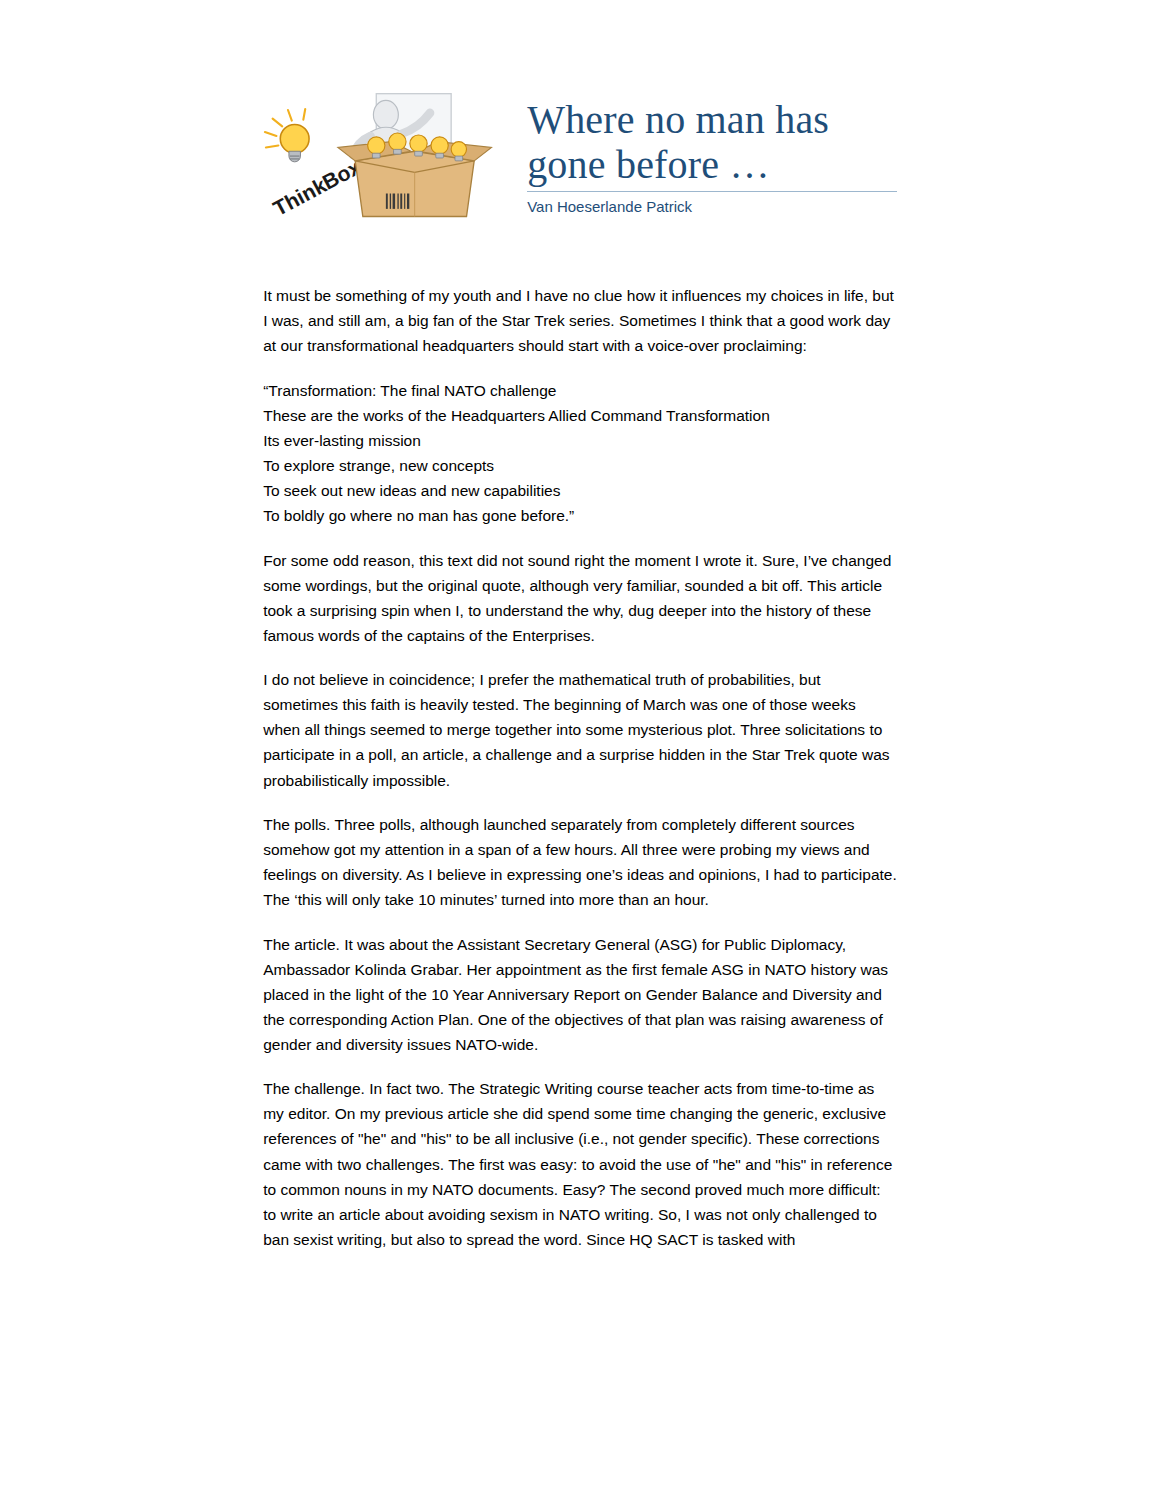Think Box
Where no man has gone before …
Van Hoeserlande Patrick
It must be something of my youth and I have no clue how it influences my choices in life, but I was, and still am, a big fan of the Star Trek series. Sometimes I think that a good work day at our transformational headquarters should start with a voice-over proclaiming:
“Transformation: The final NATO challenge These are the works of the Headquarters Allied Command Transformation Its ever-lasting mission To explore strange, new concepts To seek out new ideas and new capabilities To boldly go where no man has gone before.”
For some odd reason, this text did not sound right the moment I wrote it. Sure, I’ve changed some wordings, but the original quote, although very familiar, sounded a bit off. This article took a surprising spin when I, to understand the why, dug deeper into the history of these famous words of the captains of the Enterprises.
I do not believe in coincidence; I prefer the mathematical truth of probabilities, but sometimes this faith is heavily tested. The beginning of March was one of those weeks when all things seemed to merge together into some mysterious plot. Three solicitations to participate in a poll, an article, a challenge and a surprise hidden in the Star Trek quote was probabilistically impossible.
The polls. Three polls, although launched separately from completely different sources somehow got my attention in a span of a few hours. All three were probing my views and feelings on diversity. As I believe in expressing one’s ideas and opinions, I had to participate. The ‘this will only take 10 minutes’ turned into more than an hour.
The article. It was about the Assistant Secretary General (ASG) for Public Diplomacy, Ambassador Kolinda Grabar. Her appointment as the first female ASG in NATO history was placed in the light of the 10 Year Anniversary Report on Gender Balance and Diversity and the corresponding Action Plan. One of the objectives of that plan was raising awareness of gender and diversity issues NATO-wide.
The challenge. In fact two. The Strategic Writing course teacher acts from time-to-time as my editor. On my previous article she did spend some time changing the generic, exclusive references of "he" and "his" to be all inclusive (i.e., not gender specific). These corrections came with two challenges. The first was easy: to avoid the use of "he" and "his" in reference to common nouns in my NATO documents. Easy? The second proved much more difficult: to write an article about avoiding sexism in NATO writing. So, I was not only challenged to ban sexist writing, but also to spread the word. Since HQ SACT is tasked with